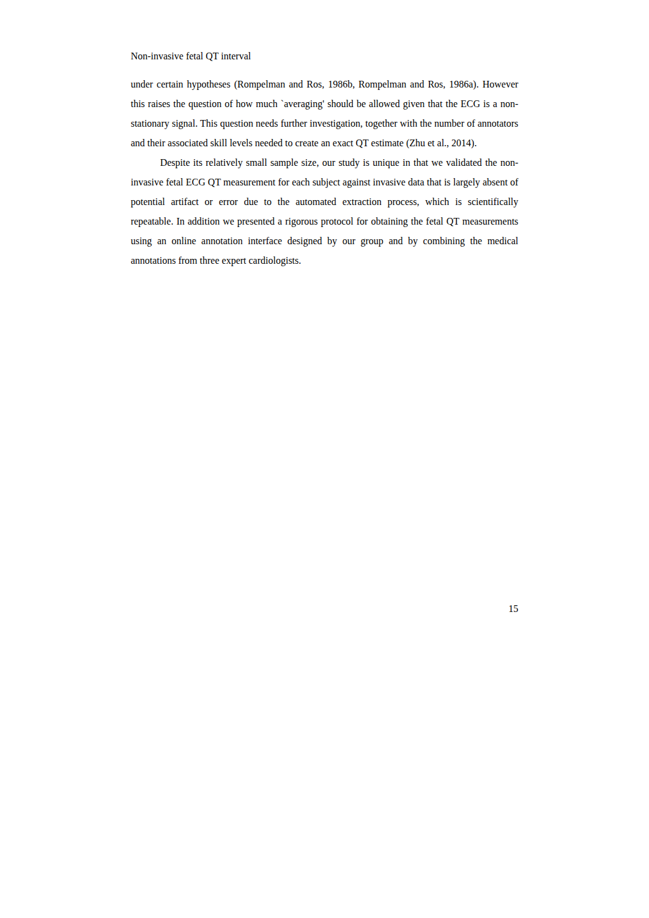Non-invasive fetal QT interval
under certain hypotheses (Rompelman and Ros, 1986b, Rompelman and Ros, 1986a). However this raises the question of how much `averaging' should be allowed given that the ECG is a non-stationary signal. This question needs further investigation, together with the number of annotators and their associated skill levels needed to create an exact QT estimate (Zhu et al., 2014).
Despite its relatively small sample size, our study is unique in that we validated the non-invasive fetal ECG QT measurement for each subject against invasive data that is largely absent of potential artifact or error due to the automated extraction process, which is scientifically repeatable. In addition we presented a rigorous protocol for obtaining the fetal QT measurements using an online annotation interface designed by our group and by combining the medical annotations from three expert cardiologists.
15